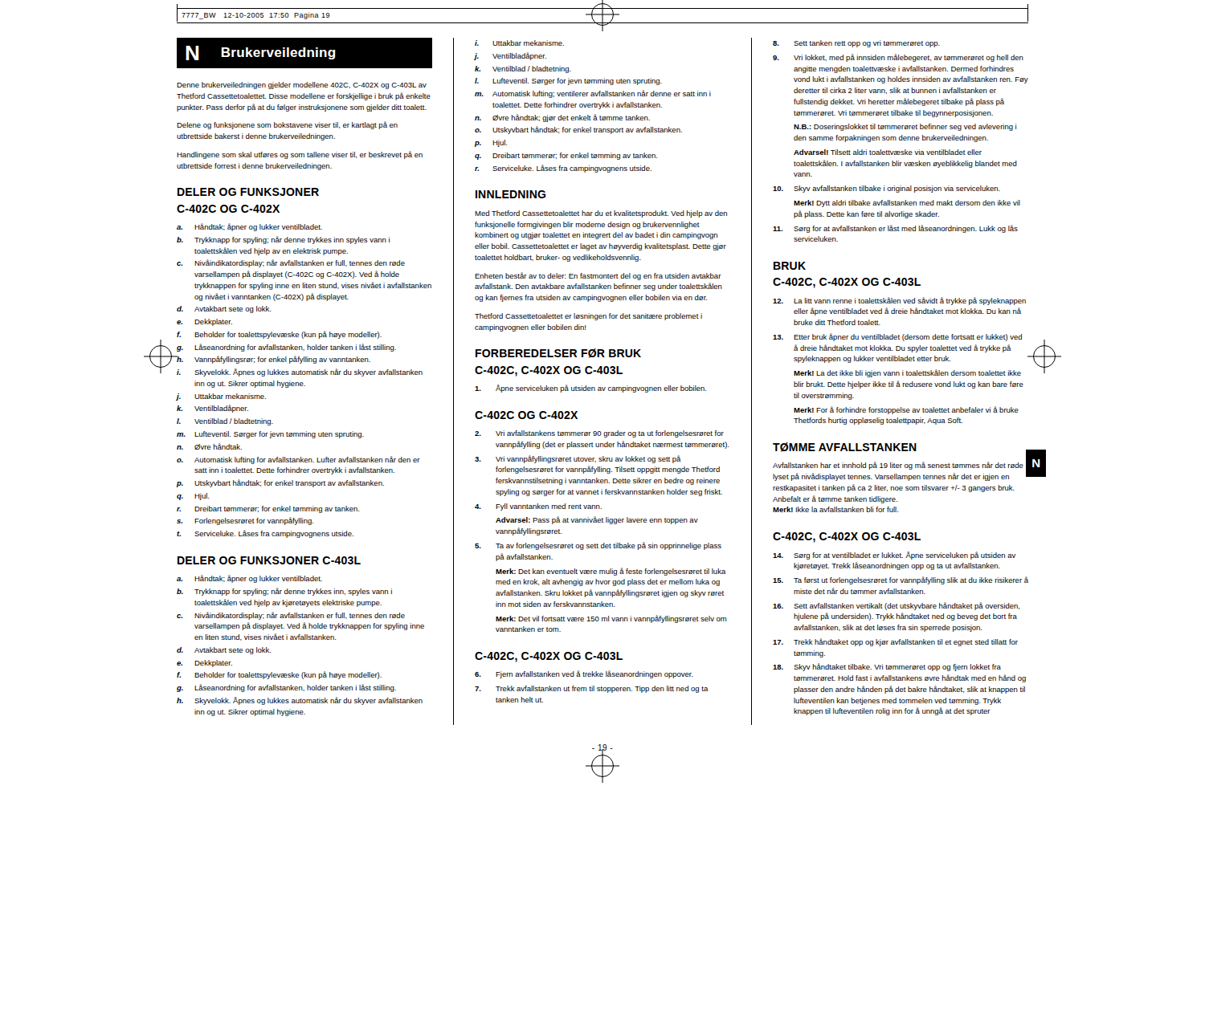7777_BW 12-10-2005 17:50 Pagina 19
N
N Brukerveiledning
Denne brukerveiledningen gjelder modellene 402C, C-402X og C-403L av Thetford Cassettetoalettet. Disse modellene er forskjellige i bruk på enkelte punkter. Pass derfor på at du følger instruksjonene som gjelder ditt toalett.
Delene og funksjonene som bokstavene viser til, er kartlagt på en utbrettside bakerst i denne brukerveiledningen.
Handlingene som skal utføres og som tallene viser til, er beskrevet på en utbrettside forrest i denne brukerveiledningen.
DELER OG FUNKSJONER
C-402C OG C-402X
a.
Håndtak; åpner og lukker ventilbladet.
b.
Trykknapp for spyling; når denne trykkes inn spyles vann i toalettskålen ved hjelp av en elektrisk pumpe.
c.
Nivåindikatordisplay; når avfallstanken er full, tennes den røde varsellampen på displayet (C-402C og C-402X). Ved å holde trykknappen for spyling inne en liten stund, vises nivået i avfallstanken og nivået i vanntanken (C-402X) på displayet.
d.
Avtakbart sete og lokk.
e.
Dekkplater.
f.
Beholder for toalettspylevæske (kun på høye modeller).
g.
Låseanordning for avfallstanken, holder tanken i låst stilling.
h.
Vannpåfyllingsrør; for enkel påfylling av vanntanken.
i.
Skyvelokk. Åpnes og lukkes automatisk når du skyver avfallstanken inn og ut. Sikrer optimal hygiene.
j.
Uttakbar mekanisme.
k.
Ventilbladåpner.
l.
Ventilblad / bladtetning.
m.
Lufteventil. Sørger for jevn tømming uten spruting.
n.
Øvre håndtak.
o.
Automatisk lufting for avfallstanken. Lufter avfallstanken når den er satt inn i toalettet. Dette forhindrer overtrykk i avfallstanken.
p.
Utskyvbart håndtak; for enkel transport av avfallstanken.
q.
Hjul.
r.
Dreibart tømmerør; for enkel tømming av tanken.
s.
Forlengelsesrøret for vannpåfylling.
t.
Serviceluke. Låses fra campingvognens utside.
DELER OG FUNKSJONER C-403L
a.
Håndtak; åpner og lukker ventilbladet.
b.
Trykknapp for spyling; når denne trykkes inn, spyles vann i toalettskålen ved hjelp av kjøretøyets elektriske pumpe.
c.
Nivåindikatordisplay; når avfallstanken er full, tennes den røde varsellampen på displayet. Ved å holde trykknappen for spyling inne en liten stund, vises nivået i avfallstanken.
d.
Avtakbart sete og lokk.
e.
Dekkplater.
f.
Beholder for toalettspylevæske (kun på høye modeller).
g.
Låseanordning for avfallstanken, holder tanken i låst stilling.
h.
Skyvelokk. Åpnes og lukkes automatisk når du skyver avfallstanken inn og ut. Sikrer optimal hygiene.
i.
Uttakbar mekanisme.
j.
Ventilbladåpner.
k.
Ventilblad / bladtetning.
l.
Lufteventil. Sørger for jevn tømming uten spruting.
m.
Automatisk lufting; ventilerer avfallstanken når denne er satt inn i toalettet. Dette forhindrer overtrykk i avfallstanken.
n.
Øvre håndtak; gjør det enkelt å tømme tanken.
o.
Utskyvbart håndtak; for enkel transport av avfallstanken.
p.
Hjul.
q.
Dreibart tømmerør; for enkel tømming av tanken.
r.
Serviceluke. Låses fra campingvognens utside.
INNLEDNING
Med Thetford Cassettetoalettet har du et kvalitetsprodukt. Ved hjelp av den funksjonelle formgivingen blir moderne design og brukervennlighet kombinert og utgjør toalettet en integrert del av badet i din campingvogn eller bobil. Cassettetoalettet er laget av høyverdig kvalitetsplast. Dette gjør toalettet holdbart, bruker- og vedlikeholdsvennlig.
Enheten består av to deler: En fastmontert del og en fra utsiden avtakbar avfallstank. Den avtakbare avfallstanken befinner seg under toalettskålen og kan fjernes fra utsiden av campingvognen eller bobilen via en dør.
Thetford Cassettetoalettet er løsningen for det sanitære problemet i campingvognen eller bobilen din!
FORBEREDELSER FØR BRUK
C-402C, C-402X OG C-403L
Åpne serviceluken på utsiden av campingvognen eller bobilen.
C-402C OG C-402X
Vri avfallstankens tømmerør 90 grader og ta ut forlengelsesrøret for vannpåfylling (det er plassert under håndtaket nærmest tømmerøret).
Vri vannpåfyllingsrøret utover, skru av lokket og sett på forlengelsesrøret for vannpåfylling. Tilsett oppgitt mengde Thetford ferskvannstilsetning i vanntanken. Dette sikrer en bedre og reinere spyling og sørger for at vannet i ferskvannstanken holder seg friskt.
Fyll vanntanken med rent vann.
Advarsel: Pass på at vannivået ligger lavere enn toppen av vannpåfyllingsrøret.
Ta av forlengelsesrøret og sett det tilbake på sin opprinnelige plass på avfallstanken.
Merk: Det kan eventuelt være mulig å feste forlengelsesrøret til luka med en krok, alt avhengig av hvor god plass det er mellom luka og avfallstanken. Skru lokket på vannpåfyllingsrøret igjen og skyv røret inn mot siden av ferskvannstanken.
Merk: Det vil fortsatt være 150 ml vann i vannpåfyllingsrøret selv om vanntanken er tom.
C-402C, C-402X OG C-403L
Fjern avfallstanken ved å trekke låseanordningen oppover.
Trekk avfallstanken ut frem til stopperen. Tipp den litt ned og ta tanken helt ut.
Sett tanken rett opp og vri tømmerøret opp.
Vri lokket, med på innsiden målebegeret, av tømmerøret og hell den angitte mengden toalettvæske i avfallstanken. Dermed forhindres vond lukt i avfallstanken og holdes innsiden av avfallstanken ren. Føy deretter til cirka 2 liter vann, slik at bunnen i avfallstanken er fullstendig dekket. Vri heretter målebegeret tilbake på plass på tømmerøret. Vri tømmerøret tilbake til begynnerposisjonen.
N.B.: Doseringslokket til tømmerøret befinner seg ved avlevering i den samme forpakningen som denne brukerveiledningen.
Advarsel! Tilsett aldri toalettvæske via ventilbladet eller toalettskålen. I avfallstanken blir væsken øyeblikkelig blandet med vann.
Skyv avfallstanken tilbake i original posisjon via serviceluken.
Merk! Dytt aldri tilbake avfallstanken med makt dersom den ikke vil på plass. Dette kan føre til alvorlige skader.
Sørg for at avfallstanken er låst med låseanordningen. Lukk og lås serviceluken.
BRUK
C-402C, C-402X OG C-403L
La litt vann renne i toalettskålen ved såvidt å trykke på spyleknappen eller åpne ventilbladet ved å dreie håndtaket mot klokka. Du kan nå bruke ditt Thetford toalett.
Etter bruk åpner du ventilbladet (dersom dette fortsatt er lukket) ved å dreie håndtaket mot klokka. Du spyler toalettet ved å trykke på spyleknappen og lukker ventilbladet etter bruk.
Merk! La det ikke bli igjen vann i toalettskålen dersom toalettet ikke blir brukt. Dette hjelper ikke til å redusere vond lukt og kan bare føre til overstrømming.
Merk! For å forhindre forstoppelse av toalettet anbefaler vi å bruke Thetfords hurtig oppløselig toalettpapir, Aqua Soft.
TØMME AVFALLSTANKEN
Avfallstanken har et innhold på 19 liter og må senest tømmes når det røde lyset på nivådisplayet tennes. Varsellampen tennes når det er igjen en restkapasitet i tanken på ca 2 liter, noe som tilsvarer +/- 3 gangers bruk. Anbefalt er å tømme tanken tidligere.
Merk! Ikke la avfallstanken bli for full.
C-402C, C-402X OG C-403L
Sørg for at ventilbladet er lukket. Åpne serviceluken på utsiden av kjøretøyet. Trekk låseanordningen opp og ta ut avfallstanken.
Ta først ut forlengelsesrøret for vannpåfylling slik at du ikke risikerer å miste det når du tømmer avfallstanken.
Sett avfallstanken vertikalt (det utskyvbare håndtaket på oversiden, hjulene på undersiden). Trykk håndtaket ned og beveg det bort fra avfallstanken, slik at det løses fra sin sperrede posisjon.
Trekk håndtaket opp og kjør avfallstanken til et egnet sted tillatt for tømming.
Skyv håndtaket tilbake. Vri tømmerøret opp og fjern lokket fra tømmerøret. Hold fast i avfallstankens øvre håndtak med en hånd og plasser den andre hånden på det bakre håndtaket, slik at knappen til lufteventilen kan betjenes med tommelen ved tømming. Trykk knappen til lufteventilen rolig inn for å unngå at det spruter
- 19 -